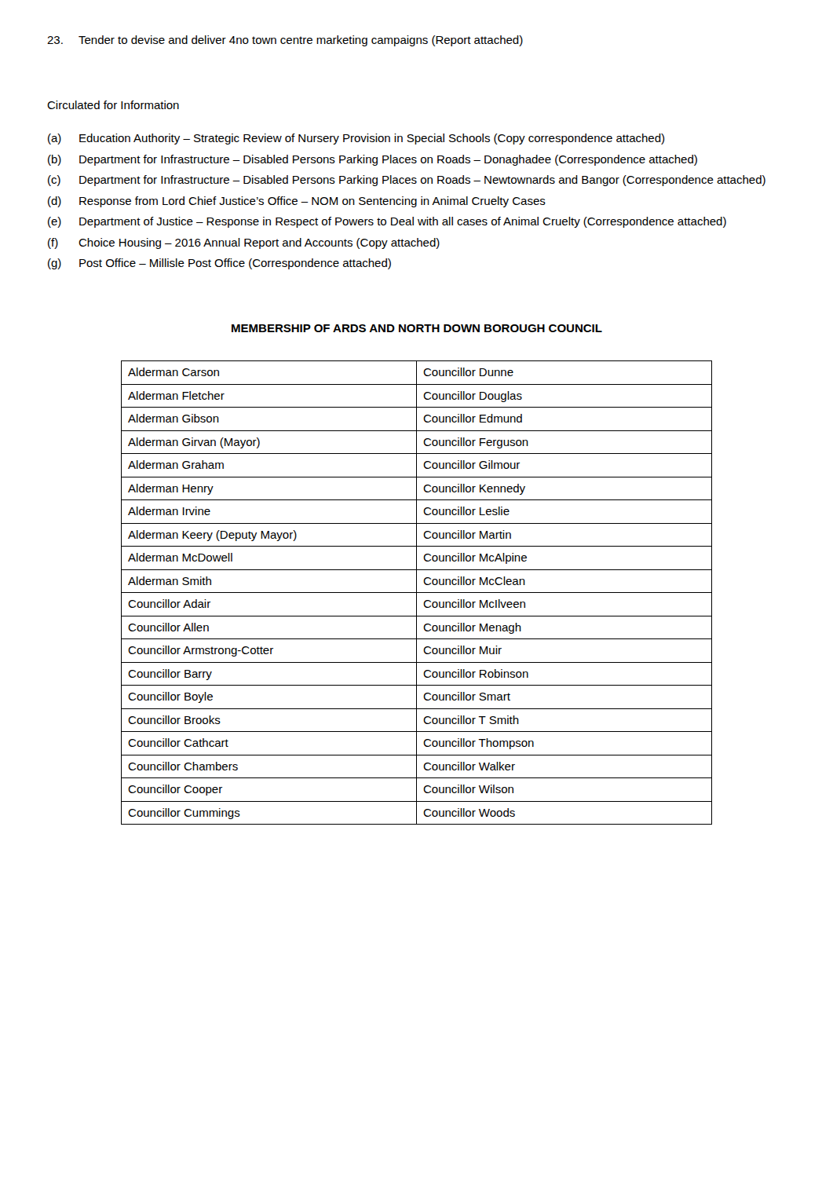23.
Tender to devise and deliver 4no town centre marketing campaigns (Report attached)
Circulated for Information
(a) Education Authority – Strategic Review of Nursery Provision in Special Schools (Copy correspondence attached)
(b) Department for Infrastructure – Disabled Persons Parking Places on Roads – Donaghadee (Correspondence attached)
(c) Department for Infrastructure – Disabled Persons Parking Places on Roads – Newtownards and Bangor (Correspondence attached)
(d) Response from Lord Chief Justice’s Office – NOM on Sentencing in Animal Cruelty Cases
(e) Department of Justice – Response in Respect of Powers to Deal with all cases of Animal Cruelty (Correspondence attached)
(f) Choice Housing – 2016 Annual Report and Accounts (Copy attached)
(g) Post Office – Millisle Post Office (Correspondence attached)
MEMBERSHIP OF ARDS AND NORTH DOWN BOROUGH COUNCIL
| Alderman Carson | Councillor Dunne |
| Alderman Fletcher | Councillor Douglas |
| Alderman Gibson | Councillor Edmund |
| Alderman Girvan (Mayor) | Councillor Ferguson |
| Alderman Graham | Councillor Gilmour |
| Alderman Henry | Councillor Kennedy |
| Alderman Irvine | Councillor Leslie |
| Alderman Keery (Deputy Mayor) | Councillor Martin |
| Alderman McDowell | Councillor McAlpine |
| Alderman Smith | Councillor McClean |
| Councillor Adair | Councillor McIlveen |
| Councillor Allen | Councillor Menagh |
| Councillor Armstrong-Cotter | Councillor Muir |
| Councillor Barry | Councillor Robinson |
| Councillor Boyle | Councillor Smart |
| Councillor Brooks | Councillor T Smith |
| Councillor Cathcart | Councillor Thompson |
| Councillor Chambers | Councillor Walker |
| Councillor Cooper | Councillor Wilson |
| Councillor Cummings | Councillor Woods |